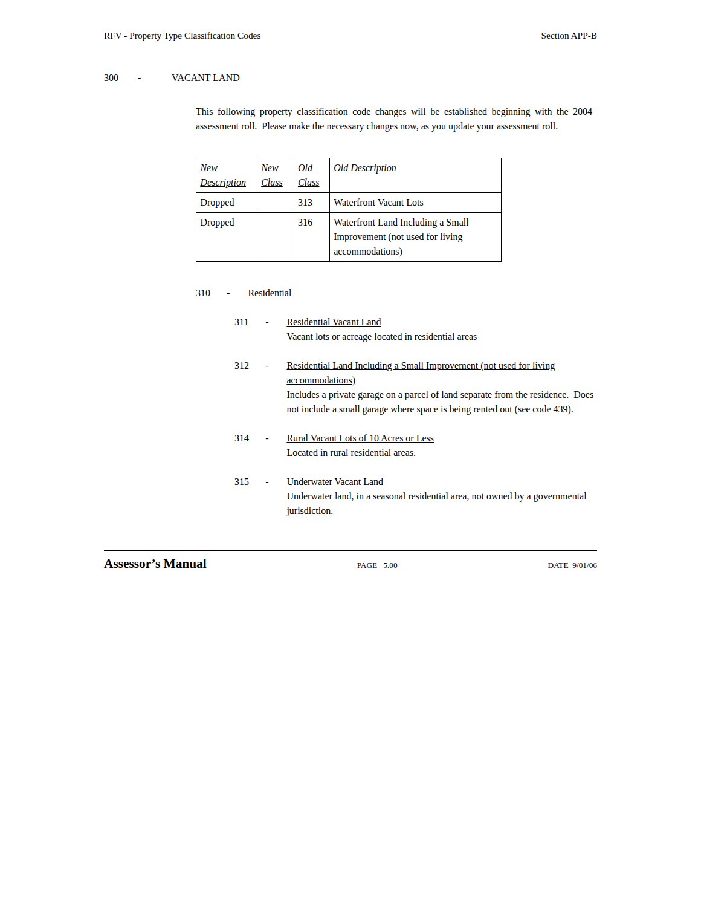RFV - Property Type Classification Codes Section APP-B
300 - VACANT LAND
This following property classification code changes will be established beginning with the 2004 assessment roll. Please make the necessary changes now, as you update your assessment roll.
| New Description | New Class | Old Class | Old Description |
| --- | --- | --- | --- |
| Dropped | | 313 | Waterfront Vacant Lots |
| Dropped | | 316 | Waterfront Land Including a Small Improvement (not used for living accommodations) |
310 - Residential
311 - Residential Vacant Land
Vacant lots or acreage located in residential areas
312 - Residential Land Including a Small Improvement (not used for living accommodations)
Includes a private garage on a parcel of land separate from the residence. Does not include a small garage where space is being rented out (see code 439).
314 - Rural Vacant Lots of 10 Acres or Less
Located in rural residential areas.
315 - Underwater Vacant Land
Underwater land, in a seasonal residential area, not owned by a governmental jurisdiction.
Assessor’s Manual PAGE 5.00 DATE 9/01/06